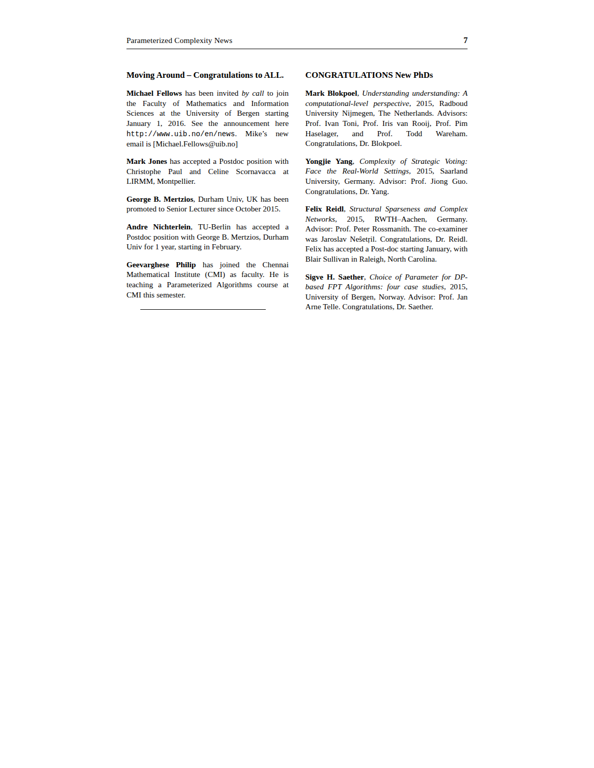Parameterized Complexity News 7
Moving Around – Congratulations to ALL.
Michael Fellows has been invited by call to join the Faculty of Mathematics and Information Sciences at the University of Bergen starting January 1, 2016. See the announcement here http://www.uib.no/en/news. Mike’s new email is [Michael.Fellows@uib.no]
Mark Jones has accepted a Postdoc position with Christophe Paul and Celine Scornavacca at LIRMM, Montpellier.
George B. Mertzios, Durham Univ, UK has been promoted to Senior Lecturer since October 2015.
Andre Nichterlein, TU-Berlin has accepted a Postdoc position with George B. Mertzios, Durham Univ for 1 year, starting in February.
Geevarghese Philip has joined the Chennai Mathematical Institute (CMI) as faculty. He is teaching a Parameterized Algorithms course at CMI this semester.
CONGRATULATIONS New PhDs
Mark Blokpoel, Understanding understanding: A computational-level perspective, 2015, Radboud University Nijmegen, The Netherlands. Advisors: Prof. Ivan Toni, Prof. Iris van Rooij, Prof. Pim Haselager, and Prof. Todd Wareham. Congratulations, Dr. Blokpoel.
Yongjie Yang, Complexity of Strategic Voting: Face the Real-World Settings, 2015, Saarland University, Germany. Advisor: Prof. Jiong Guo. Congratulations, Dr. Yang.
Felix Reidl, Structural Sparseness and Complex Networks, 2015, RWTH–Aachen, Germany. Advisor: Prof. Peter Rossmanith. The co-examiner was Jaroslav Neŝetŗil. Congratulations, Dr. Reidl. Felix has accepted a Post-doc starting January, with Blair Sullivan in Raleigh, North Carolina.
Sigve H. Saether, Choice of Parameter for DP-based FPT Algorithms: four case studies, 2015, University of Bergen, Norway. Advisor: Prof. Jan Arne Telle. Congratulations, Dr. Saether.